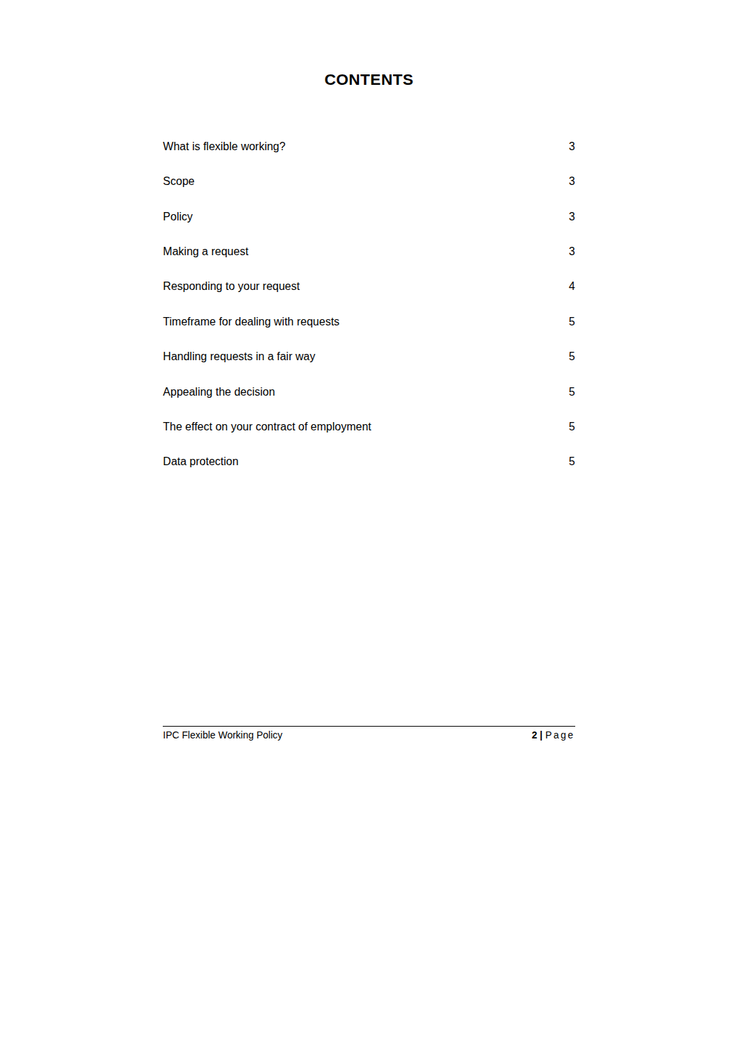CONTENTS
What is flexible working? 3
Scope 3
Policy 3
Making a request 3
Responding to your request 4
Timeframe for dealing with requests 5
Handling requests in a fair way 5
Appealing the decision 5
The effect on your contract of employment 5
Data protection 5
IPC Flexible Working Policy 2 | Page